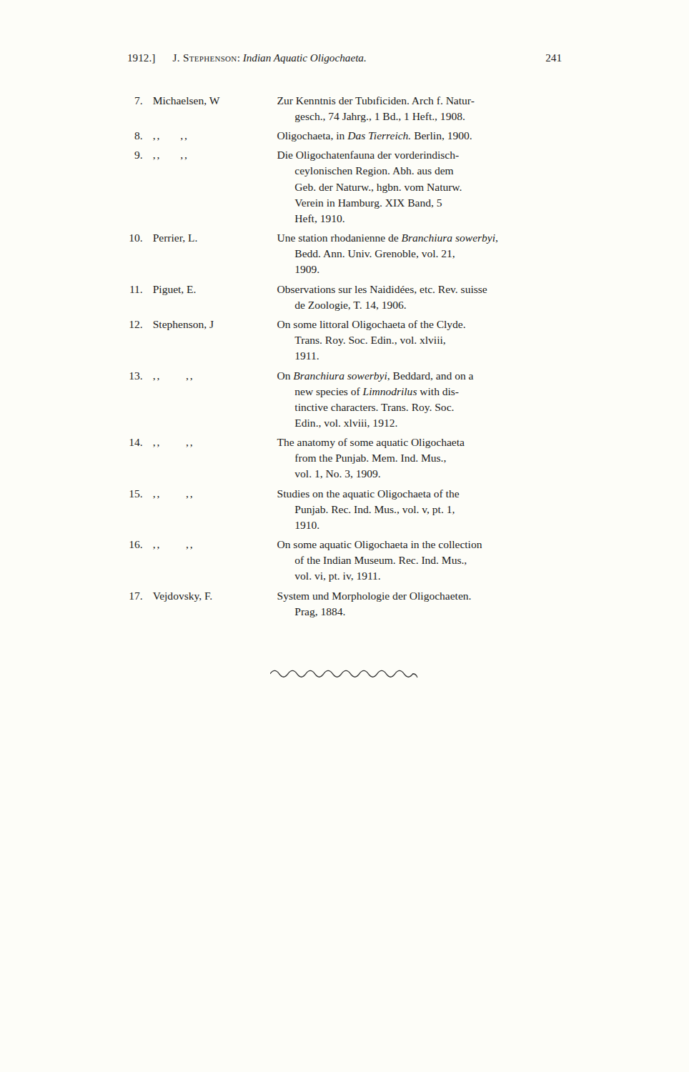1912.] J. Stephenson: Indian Aquatic Oligochaeta. 241
7. Michaelsen, W Zur Kenntnis der Tubıficiden. Arch f. Natur- gesch., 74 Jahrg., 1 Bd., 1 Heft., 1908.
8. ,, ,, Oligochaeta, in Das Tierreich. Berlin, 1900.
9. ,, ,, Die Oligochatenfauna der vorderindisch- ceylonischen Region. Abh. aus dem Geb. der Naturw., hgbn. vom Naturw. Verein in Hamburg. XIX Band, 5 Heft, 1910.
10. Perrier, L. Une station rhodanienne de Branchiura sowerbyi, Bedd. Ann. Univ. Grenoble, vol. 21, 1909.
11. Piguet, E. Observations sur les Naididées, etc. Rev. suisse de Zoologie, T. 14, 1906.
12. Stephenson, J On some littoral Oligochaeta of the Clyde. Trans. Roy. Soc. Edin., vol. xlviii, 1911.
13. ,, ,, On Branchiura sowerbyi, Beddard, and on a new species of Limnodrilus with dis- tinctive characters. Trans. Roy. Soc. Edin., vol. xlviii, 1912.
14. ,, ,, The anatomy of some aquatic Oligochaeta from the Punjab. Mem. Ind. Mus., vol. 1, No. 3, 1909.
15. ,, ,, Studies on the aquatic Oligochaeta of the Punjab. Rec. Ind. Mus., vol. v, pt. 1, 1910.
16. ,, ,, On some aquatic Oligochaeta in the collection of the Indian Museum. Rec. Ind. Mus., vol. vi, pt. iv, 1911.
17. Vejdovsky, F. System und Morphologie der Oligochaeten. Prag, 1884.